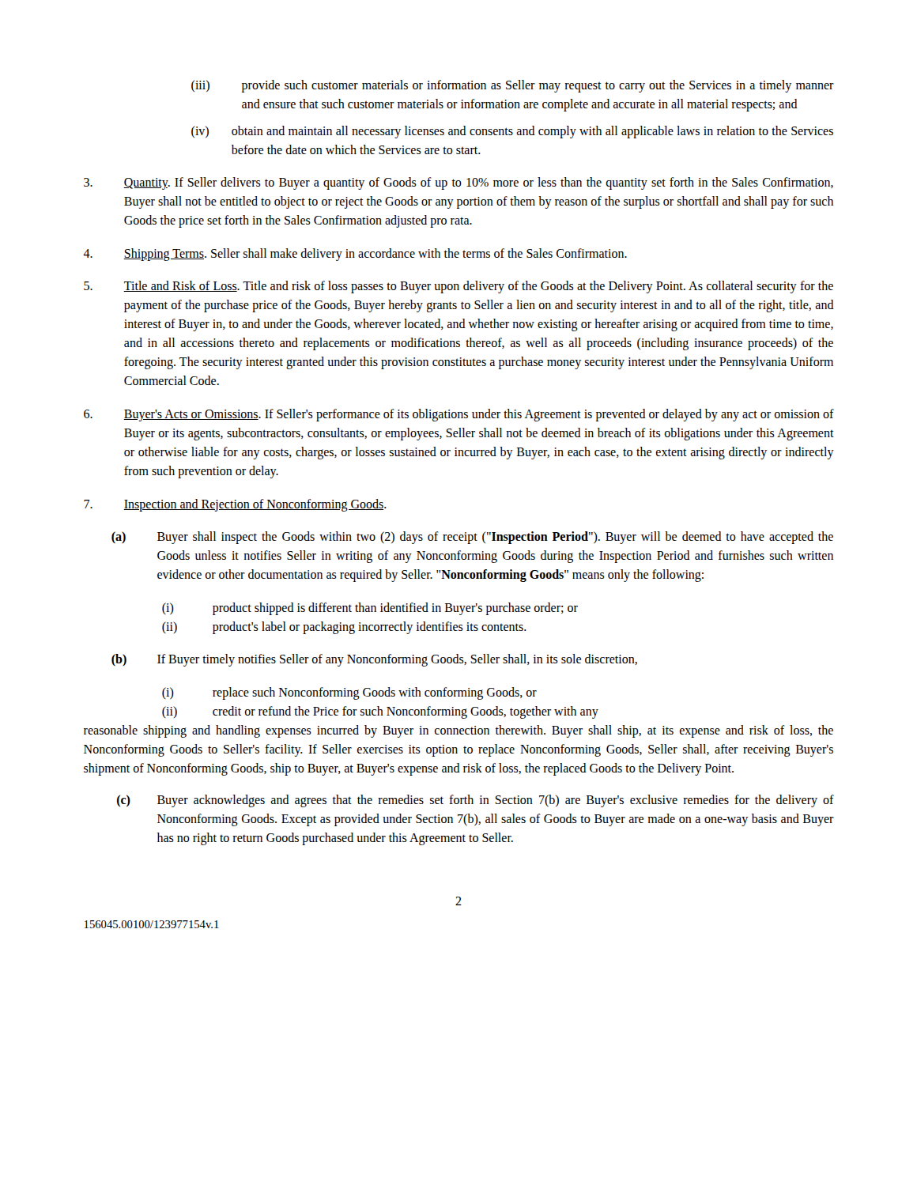(iii)
provide such customer materials or information as Seller may request to carry out the Services in a timely manner and ensure that such customer materials or information are complete and accurate in all material respects; and
(iv)
obtain and maintain all necessary licenses and consents and comply with all applicable laws in relation to the Services before the date on which the Services are to start.
3.
Quantity. If Seller delivers to Buyer a quantity of Goods of up to 10% more or less than the quantity set forth in the Sales Confirmation, Buyer shall not be entitled to object to or reject the Goods or any portion of them by reason of the surplus or shortfall and shall pay for such Goods the price set forth in the Sales Confirmation adjusted pro rata.
4.
Shipping Terms. Seller shall make delivery in accordance with the terms of the Sales Confirmation.
5.
Title and Risk of Loss. Title and risk of loss passes to Buyer upon delivery of the Goods at the Delivery Point. As collateral security for the payment of the purchase price of the Goods, Buyer hereby grants to Seller a lien on and security interest in and to all of the right, title, and interest of Buyer in, to and under the Goods, wherever located, and whether now existing or hereafter arising or acquired from time to time, and in all accessions thereto and replacements or modifications thereof, as well as all proceeds (including insurance proceeds) of the foregoing. The security interest granted under this provision constitutes a purchase money security interest under the Pennsylvania Uniform Commercial Code.
6.
Buyer's Acts or Omissions. If Seller's performance of its obligations under this Agreement is prevented or delayed by any act or omission of Buyer or its agents, subcontractors, consultants, or employees, Seller shall not be deemed in breach of its obligations under this Agreement or otherwise liable for any costs, charges, or losses sustained or incurred by Buyer, in each case, to the extent arising directly or indirectly from such prevention or delay.
7.
Inspection and Rejection of Nonconforming Goods.
(a)
Buyer shall inspect the Goods within two (2) days of receipt ("Inspection Period"). Buyer will be deemed to have accepted the Goods unless it notifies Seller in writing of any Nonconforming Goods during the Inspection Period and furnishes such written evidence or other documentation as required by Seller. "Nonconforming Goods" means only the following:
(i)
product shipped is different than identified in Buyer's purchase order; or
(ii)
product's label or packaging incorrectly identifies its contents.
(b)
If Buyer timely notifies Seller of any Nonconforming Goods, Seller shall, in its sole discretion,
(i)
replace such Nonconforming Goods with conforming Goods, or
(ii)
credit or refund the Price for such Nonconforming Goods, together with any
reasonable shipping and handling expenses incurred by Buyer in connection therewith. Buyer shall ship, at its expense and risk of loss, the Nonconforming Goods to Seller's facility. If Seller exercises its option to replace Nonconforming Goods, Seller shall, after receiving Buyer's shipment of Nonconforming Goods, ship to Buyer, at Buyer's expense and risk of loss, the replaced Goods to the Delivery Point.
(c)
Buyer acknowledges and agrees that the remedies set forth in Section 7(b) are Buyer's exclusive remedies for the delivery of Nonconforming Goods. Except as provided under Section 7(b), all sales of Goods to Buyer are made on a one-way basis and Buyer has no right to return Goods purchased under this Agreement to Seller.
2
156045.00100/123977154v.1